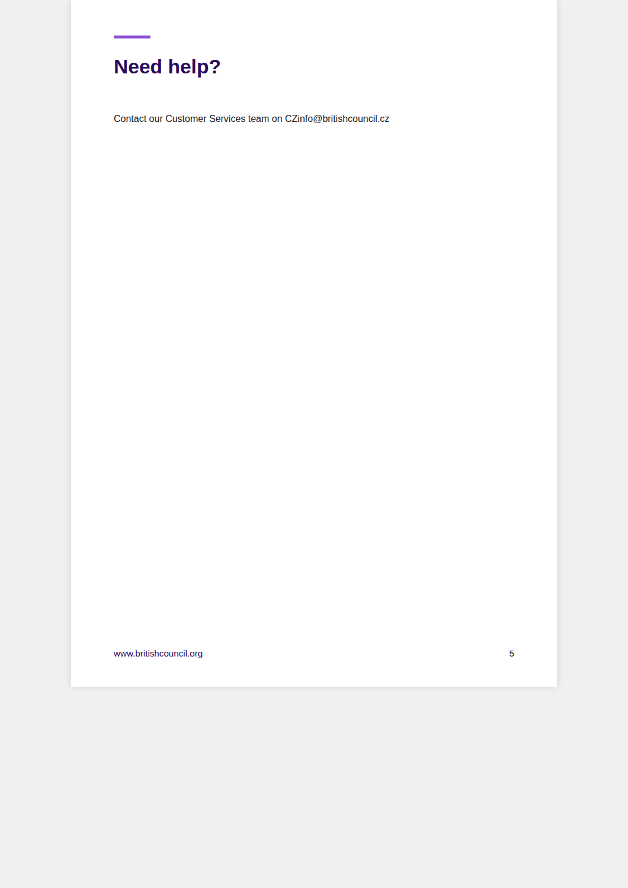Need help?
Contact our Customer Services team on CZinfo@britishcouncil.cz
www.britishcouncil.org 5